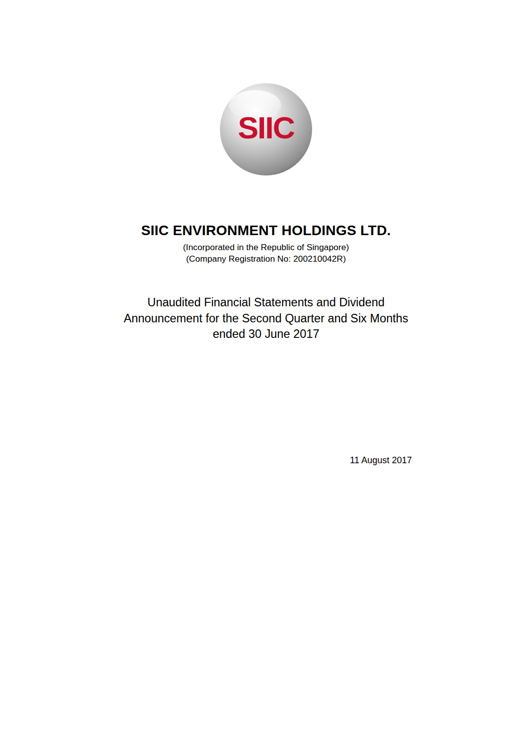SIIC
SIIC ENVIRONMENT HOLDINGS LTD.
(Incorporated in the Republic of Singapore)
(Company Registration No: 200210042R)
Unaudited Financial Statements and Dividend
Announcement for the Second Quarter and Six Months
ended 30 June 2017
11 August 2017